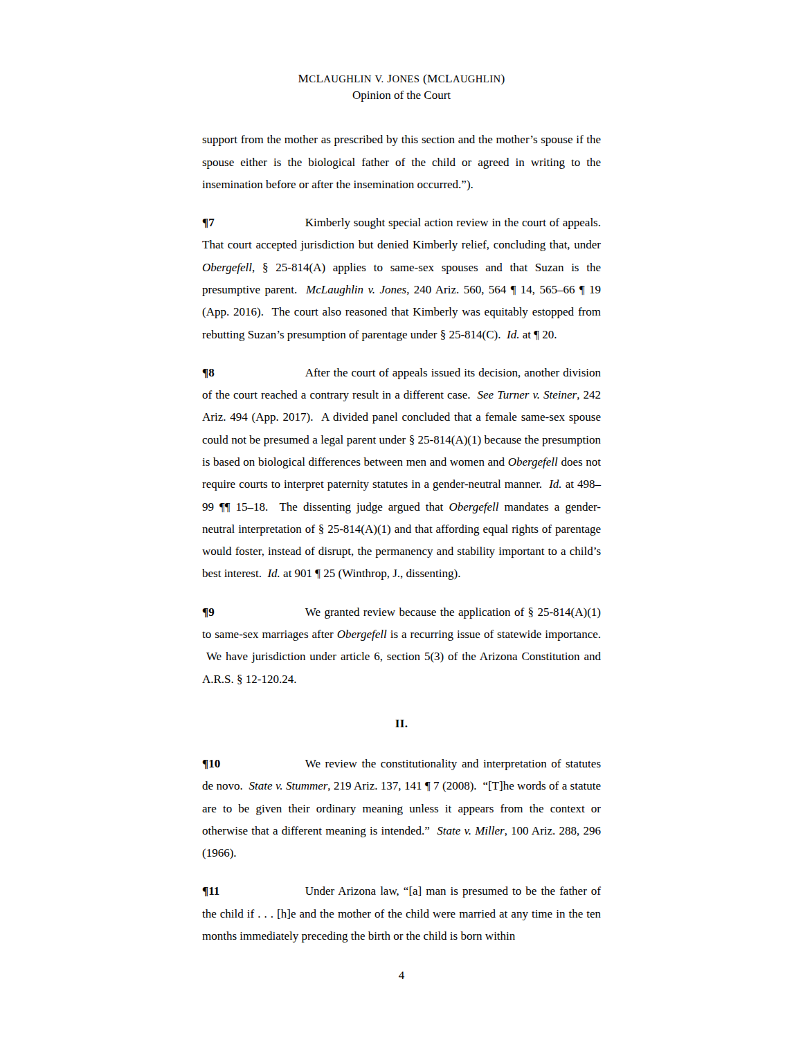MCLAUGHLIN V. JONES (MCLAUGHLIN)
Opinion of the Court
support from the mother as prescribed by this section and the mother’s spouse if the spouse either is the biological father of the child or agreed in writing to the insemination before or after the insemination occurred.”).
¶7 Kimberly sought special action review in the court of appeals. That court accepted jurisdiction but denied Kimberly relief, concluding that, under Obergefell, § 25-814(A) applies to same-sex spouses and that Suzan is the presumptive parent. McLaughlin v. Jones, 240 Ariz. 560, 564 ¶ 14, 565–66 ¶ 19 (App. 2016). The court also reasoned that Kimberly was equitably estopped from rebutting Suzan’s presumption of parentage under § 25-814(C). Id. at ¶ 20.
¶8 After the court of appeals issued its decision, another division of the court reached a contrary result in a different case. See Turner v. Steiner, 242 Ariz. 494 (App. 2017). A divided panel concluded that a female same-sex spouse could not be presumed a legal parent under § 25-814(A)(1) because the presumption is based on biological differences between men and women and Obergefell does not require courts to interpret paternity statutes in a gender-neutral manner. Id. at 498–99 ¶¶ 15–18. The dissenting judge argued that Obergefell mandates a gender-neutral interpretation of § 25-814(A)(1) and that affording equal rights of parentage would foster, instead of disrupt, the permanency and stability important to a child’s best interest. Id. at 901 ¶ 25 (Winthrop, J., dissenting).
¶9 We granted review because the application of § 25-814(A)(1) to same-sex marriages after Obergefell is a recurring issue of statewide importance. We have jurisdiction under article 6, section 5(3) of the Arizona Constitution and A.R.S. § 12-120.24.
II.
¶10 We review the constitutionality and interpretation of statutes de novo. State v. Stummer, 219 Ariz. 137, 141 ¶ 7 (2008). “[T]he words of a statute are to be given their ordinary meaning unless it appears from the context or otherwise that a different meaning is intended.” State v. Miller, 100 Ariz. 288, 296 (1966).
¶11 Under Arizona law, “[a] man is presumed to be the father of the child if . . . [h]e and the mother of the child were married at any time in the ten months immediately preceding the birth or the child is born within
4